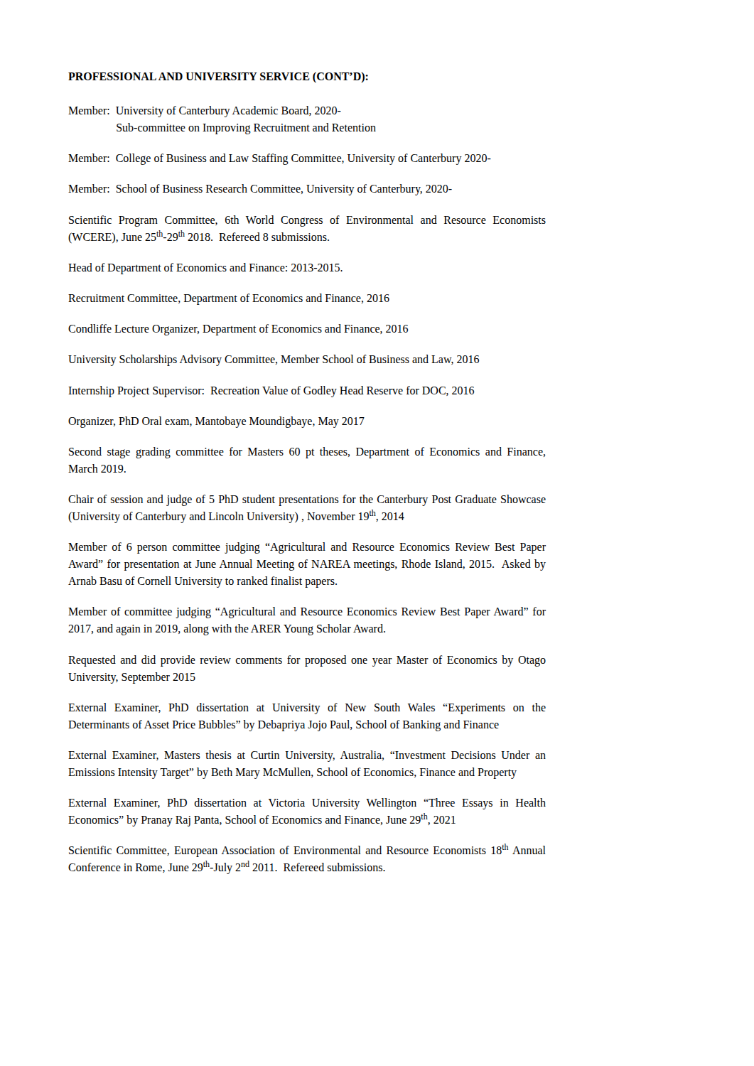PROFESSIONAL AND UNIVERSITY SERVICE (CONT’D):
Member: University of Canterbury Academic Board, 2020- Sub-committee on Improving Recruitment and Retention
Member: College of Business and Law Staffing Committee, University of Canterbury 2020-
Member: School of Business Research Committee, University of Canterbury, 2020-
Scientific Program Committee, 6th World Congress of Environmental and Resource Economists (WCERE), June 25th-29th 2018. Refereed 8 submissions.
Head of Department of Economics and Finance: 2013-2015.
Recruitment Committee, Department of Economics and Finance, 2016
Condliffe Lecture Organizer, Department of Economics and Finance, 2016
University Scholarships Advisory Committee, Member School of Business and Law, 2016
Internship Project Supervisor: Recreation Value of Godley Head Reserve for DOC, 2016
Organizer, PhD Oral exam, Mantobaye Moundigbaye, May 2017
Second stage grading committee for Masters 60 pt theses, Department of Economics and Finance, March 2019.
Chair of session and judge of 5 PhD student presentations for the Canterbury Post Graduate Showcase (University of Canterbury and Lincoln University) , November 19th, 2014
Member of 6 person committee judging “Agricultural and Resource Economics Review Best Paper Award” for presentation at June Annual Meeting of NAREA meetings, Rhode Island, 2015. Asked by Arnab Basu of Cornell University to ranked finalist papers.
Member of committee judging “Agricultural and Resource Economics Review Best Paper Award” for 2017, and again in 2019, along with the ARER Young Scholar Award.
Requested and did provide review comments for proposed one year Master of Economics by Otago University, September 2015
External Examiner, PhD dissertation at University of New South Wales “Experiments on the Determinants of Asset Price Bubbles” by Debapriya Jojo Paul, School of Banking and Finance
External Examiner, Masters thesis at Curtin University, Australia, “Investment Decisions Under an Emissions Intensity Target” by Beth Mary McMullen, School of Economics, Finance and Property
External Examiner, PhD dissertation at Victoria University Wellington “Three Essays in Health Economics” by Pranay Raj Panta, School of Economics and Finance, June 29th, 2021
Scientific Committee, European Association of Environmental and Resource Economists 18th Annual Conference in Rome, June 29th-July 2nd 2011. Refereed submissions.